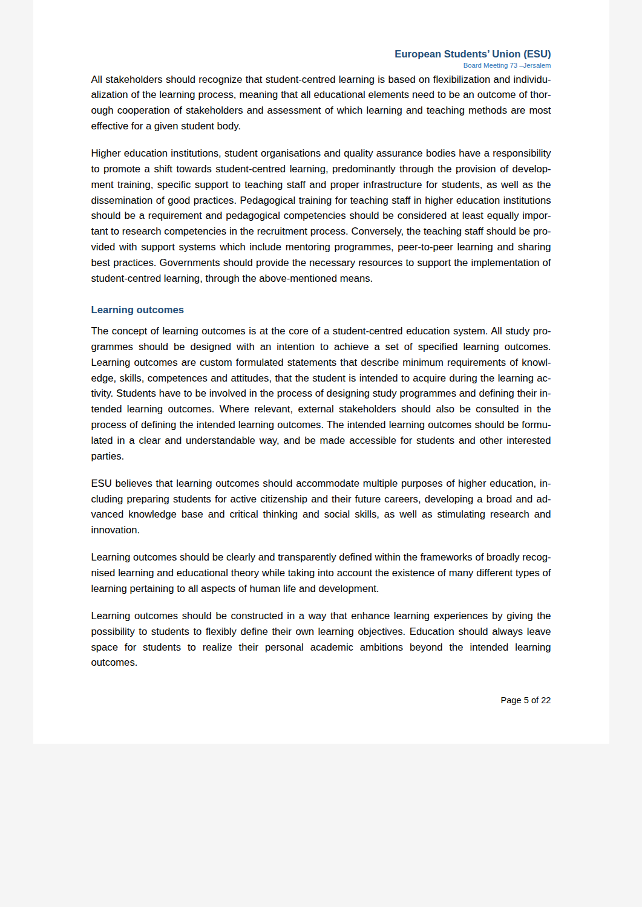European Students’ Union (ESU) Board Meeting 73 –Jersalem
All stakeholders should recognize that student-centred learning is based on flexibilization and individualization of the learning process, meaning that all educational elements need to be an outcome of thorough cooperation of stakeholders and assessment of which learning and teaching methods are most effective for a given student body.
Higher education institutions, student organisations and quality assurance bodies have a responsibility to promote a shift towards student-centred learning, predominantly through the provision of development training, specific support to teaching staff and proper infrastructure for students, as well as the dissemination of good practices. Pedagogical training for teaching staff in higher education institutions should be a requirement and pedagogical competencies should be considered at least equally important to research competencies in the recruitment process. Conversely, the teaching staff should be provided with support systems which include mentoring programmes, peer-to-peer learning and sharing best practices. Governments should provide the necessary resources to support the implementation of student-centred learning, through the above-mentioned means.
Learning outcomes
The concept of learning outcomes is at the core of a student-centred education system. All study programmes should be designed with an intention to achieve a set of specified learning outcomes. Learning outcomes are custom formulated statements that describe minimum requirements of knowledge, skills, competences and attitudes, that the student is intended to acquire during the learning activity. Students have to be involved in the process of designing study programmes and defining their intended learning outcomes. Where relevant, external stakeholders should also be consulted in the process of defining the intended learning outcomes. The intended learning outcomes should be formulated in a clear and understandable way, and be made accessible for students and other interested parties.
ESU believes that learning outcomes should accommodate multiple purposes of higher education, including preparing students for active citizenship and their future careers, developing a broad and advanced knowledge base and critical thinking and social skills, as well as stimulating research and innovation.
Learning outcomes should be clearly and transparently defined within the frameworks of broadly recognised learning and educational theory while taking into account the existence of many different types of learning pertaining to all aspects of human life and development.
Learning outcomes should be constructed in a way that enhance learning experiences by giving the possibility to students to flexibly define their own learning objectives. Education should always leave space for students to realize their personal academic ambitions beyond the intended learning outcomes.
Page 5 of 22